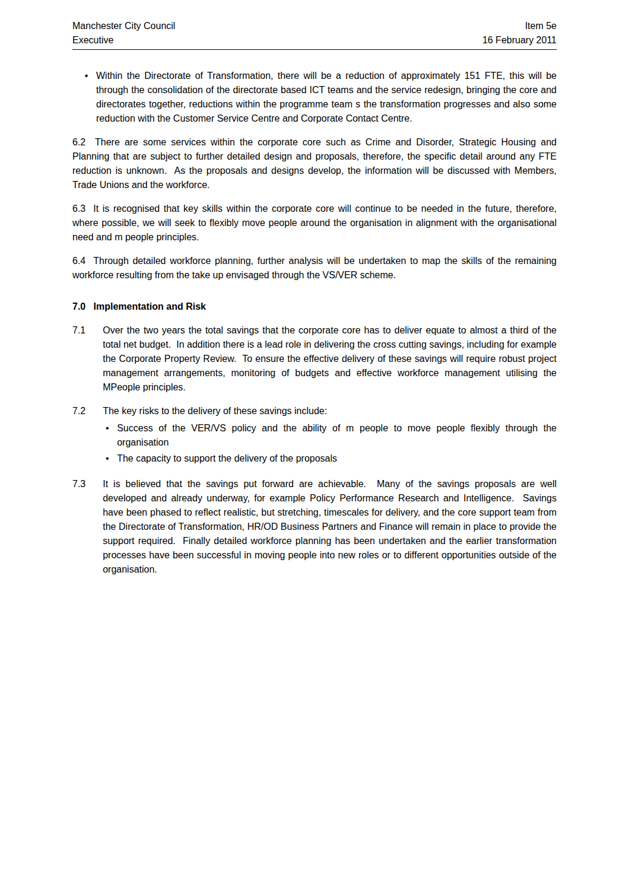Manchester City Council Executive
Item 5e 16 February 2011
Within the Directorate of Transformation, there will be a reduction of approximately 151 FTE, this will be through the consolidation of the directorate based ICT teams and the service redesign, bringing the core and directorates together, reductions within the programme team s the transformation progresses and also some reduction with the Customer Service Centre and Corporate Contact Centre.
6.2 There are some services within the corporate core such as Crime and Disorder, Strategic Housing and Planning that are subject to further detailed design and proposals, therefore, the specific detail around any FTE reduction is unknown. As the proposals and designs develop, the information will be discussed with Members, Trade Unions and the workforce.
6.3 It is recognised that key skills within the corporate core will continue to be needed in the future, therefore, where possible, we will seek to flexibly move people around the organisation in alignment with the organisational need and m people principles.
6.4 Through detailed workforce planning, further analysis will be undertaken to map the skills of the remaining workforce resulting from the take up envisaged through the VS/VER scheme.
7.0 Implementation and Risk
7.1
Over the two years the total savings that the corporate core has to deliver equate to almost a third of the total net budget. In addition there is a lead role in delivering the cross cutting savings, including for example the Corporate Property Review. To ensure the effective delivery of these savings will require robust project management arrangements, monitoring of budgets and effective workforce management utilising the MPeople principles.
7.2
The key risks to the delivery of these savings include:
Success of the VER/VS policy and the ability of m people to move people flexibly through the organisation
The capacity to support the delivery of the proposals
7.3
It is believed that the savings put forward are achievable. Many of the savings proposals are well developed and already underway, for example Policy Performance Research and Intelligence. Savings have been phased to reflect realistic, but stretching, timescales for delivery, and the core support team from the Directorate of Transformation, HR/OD Business Partners and Finance will remain in place to provide the support required. Finally detailed workforce planning has been undertaken and the earlier transformation processes have been successful in moving people into new roles or to different opportunities outside of the organisation.